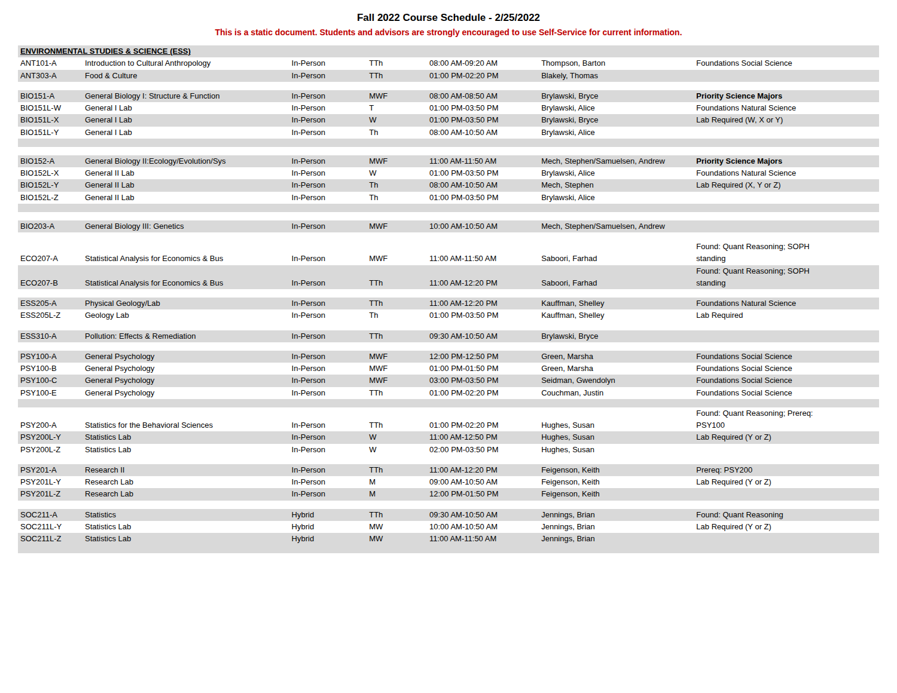Fall 2022 Course Schedule - 2/25/2022
This is a static document. Students and advisors are strongly encouraged to use Self-Service for current information.
| ENVIRONMENTAL STUDIES & SCIENCE (ESS) |
| ANT101-A | Introduction to Cultural Anthropology | In-Person | TTh | 08:00 AM-09:20 AM | Thompson, Barton | Foundations Social Science |
| ANT303-A | Food & Culture | In-Person | TTh | 01:00 PM-02:20 PM | Blakely, Thomas | |
| BIO151-A | General Biology I: Structure & Function | In-Person | MWF | 08:00 AM-08:50 AM | Brylawski, Bryce | Priority Science Majors |
| BIO151L-W | General I Lab | In-Person | T | 01:00 PM-03:50 PM | Brylawski, Alice | Foundations Natural Science |
| BIO151L-X | General I Lab | In-Person | W | 01:00 PM-03:50 PM | Brylawski, Bryce | Lab Required (W, X or Y) |
| BIO151L-Y | General I Lab | In-Person | Th | 08:00 AM-10:50 AM | Brylawski, Alice | |
| BIO152-A | General Biology II:Ecology/Evolution/Sys | In-Person | MWF | 11:00 AM-11:50 AM | Mech, Stephen/Samuelsen, Andrew | Priority Science Majors |
| BIO152L-X | General II Lab | In-Person | W | 01:00 PM-03:50 PM | Brylawski, Alice | Foundations Natural Science |
| BIO152L-Y | General II Lab | In-Person | Th | 08:00 AM-10:50 AM | Mech, Stephen | Lab Required (X, Y or Z) |
| BIO152L-Z | General II Lab | In-Person | Th | 01:00 PM-03:50 PM | Brylawski, Alice | |
| BIO203-A | General Biology III: Genetics | In-Person | MWF | 10:00 AM-10:50 AM | Mech, Stephen/Samuelsen, Andrew | |
| | | | | | | Found: Quant Reasoning; SOPH |
| ECO207-A | Statistical Analysis for Economics & Bus | In-Person | MWF | 11:00 AM-11:50 AM | Saboori, Farhad | standing |
| | | | | | | Found: Quant Reasoning; SOPH |
| ECO207-B | Statistical Analysis for Economics & Bus | In-Person | TTh | 11:00 AM-12:20 PM | Saboori, Farhad | standing |
| ESS205-A | Physical Geology/Lab | In-Person | TTh | 11:00 AM-12:20 PM | Kauffman, Shelley | Foundations Natural Science |
| ESS205L-Z | Geology Lab | In-Person | Th | 01:00 PM-03:50 PM | Kauffman, Shelley | Lab Required |
| ESS310-A | Pollution: Effects & Remediation | In-Person | TTh | 09:30 AM-10:50 AM | Brylawski, Bryce | |
| PSY100-A | General Psychology | In-Person | MWF | 12:00 PM-12:50 PM | Green, Marsha | Foundations Social Science |
| PSY100-B | General Psychology | In-Person | MWF | 01:00 PM-01:50 PM | Green, Marsha | Foundations Social Science |
| PSY100-C | General Psychology | In-Person | MWF | 03:00 PM-03:50 PM | Seidman, Gwendolyn | Foundations Social Science |
| PSY100-E | General Psychology | In-Person | TTh | 01:00 PM-02:20 PM | Couchman, Justin | Foundations Social Science |
| | | | | | | Found: Quant Reasoning; Prereq: |
| PSY200-A | Statistics for the Behavioral Sciences | In-Person | TTh | 01:00 PM-02:20 PM | Hughes, Susan | PSY100 |
| PSY200L-Y | Statistics Lab | In-Person | W | 11:00 AM-12:50 PM | Hughes, Susan | Lab Required (Y or Z) |
| PSY200L-Z | Statistics Lab | In-Person | W | 02:00 PM-03:50 PM | Hughes, Susan | |
| PSY201-A | Research II | In-Person | TTh | 11:00 AM-12:20 PM | Feigenson, Keith | Prereq: PSY200 |
| PSY201L-Y | Research Lab | In-Person | M | 09:00 AM-10:50 AM | Feigenson, Keith | Lab Required (Y or Z) |
| PSY201L-Z | Research Lab | In-Person | M | 12:00 PM-01:50 PM | Feigenson, Keith | |
| SOC211-A | Statistics | Hybrid | TTh | 09:30 AM-10:50 AM | Jennings, Brian | Found: Quant Reasoning |
| SOC211L-Y | Statistics Lab | Hybrid | MW | 10:00 AM-10:50 AM | Jennings, Brian | Lab Required (Y or Z) |
| SOC211L-Z | Statistics Lab | Hybrid | MW | 11:00 AM-11:50 AM | Jennings, Brian | |